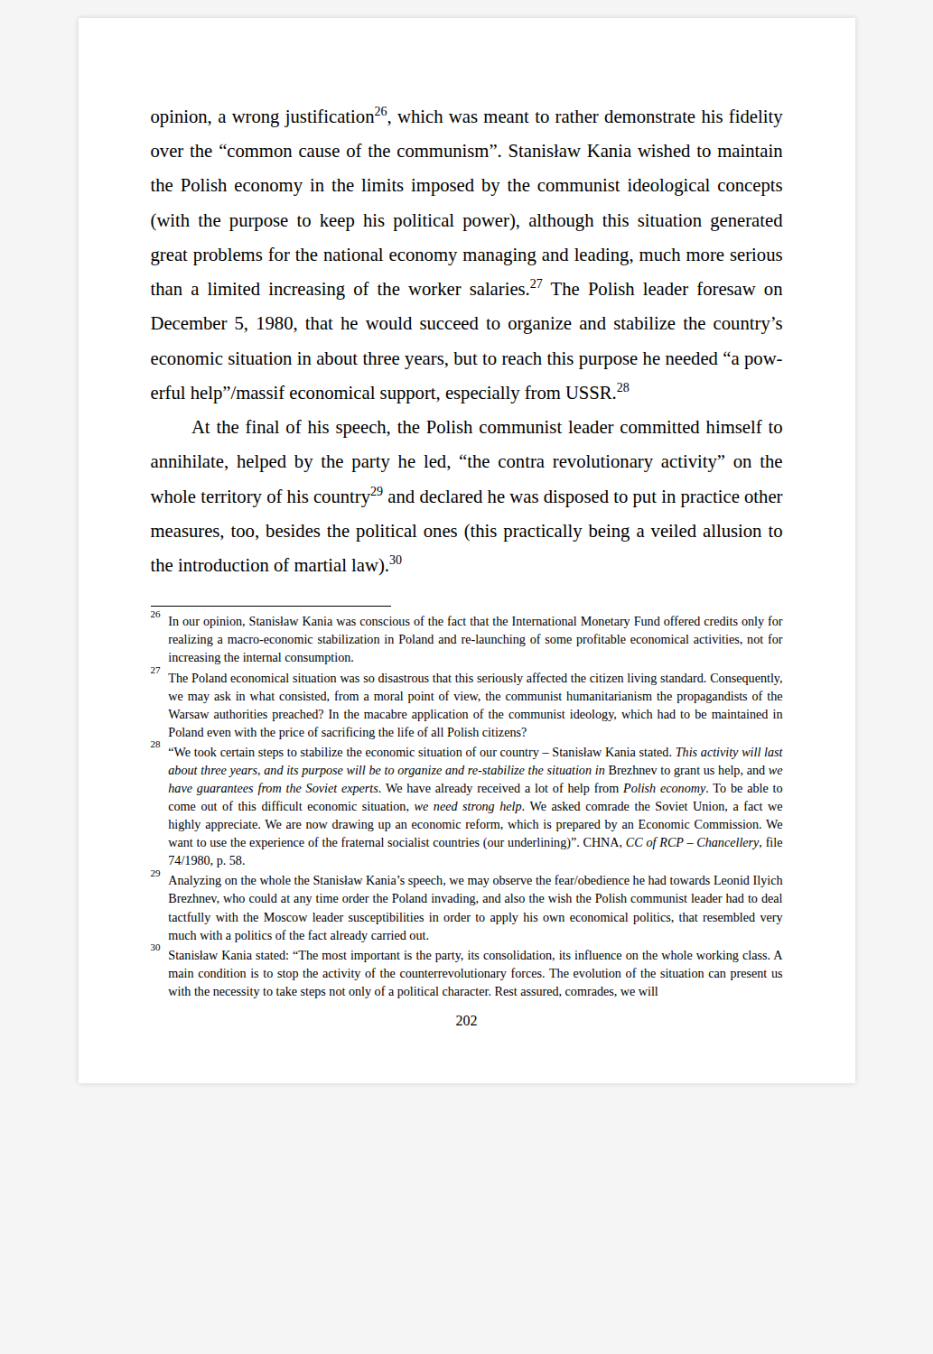opinion, a wrong justification26, which was meant to rather demonstrate his fidelity over the “common cause of the communism”. Stanisław Kania wished to maintain the Polish economy in the limits imposed by the communist ideological concepts (with the purpose to keep his political power), although this situation generated great problems for the national economy managing and leading, much more serious than a limited increasing of the worker salaries.27 The Polish leader foresaw on December 5, 1980, that he would succeed to organize and stabilize the country’s economic situation in about three years, but to reach this purpose he needed “a powerful help”/massif economical support, especially from USSR.28
At the final of his speech, the Polish communist leader committed himself to annihilate, helped by the party he led, “the contra revolutionary activity” on the whole territory of his country29 and declared he was disposed to put in practice other measures, too, besides the political ones (this practically being a veiled allusion to the introduction of martial law).30
26 In our opinion, Stanisław Kania was conscious of the fact that the International Monetary Fund offered credits only for realizing a macro-economic stabilization in Poland and re-launching of some profitable economical activities, not for increasing the internal consumption.
27 The Poland economical situation was so disastrous that this seriously affected the citizen living standard. Consequently, we may ask in what consisted, from a moral point of view, the communist humanitarianism the propagandists of the Warsaw authorities preached? In the macabre application of the communist ideology, which had to be maintained in Poland even with the price of sacrificing the life of all Polish citizens?
28 “We took certain steps to stabilize the economic situation of our country – Stanisław Kania stated. This activity will last about three years, and its purpose will be to organize and re-stabilize the situation in Brezhnev to grant us help, and we have guarantees from the Soviet experts. We have already received a lot of help from Polish economy. To be able to come out of this difficult economic situation, we need strong help. We asked comrade the Soviet Union, a fact we highly appreciate. We are now drawing up an economic reform, which is prepared by an Economic Commission. We want to use the experience of the fraternal socialist countries (our underlining)”. CHNA, CC of RCP – Chancellery, file 74/1980, p. 58.
29 Analyzing on the whole the Stanisław Kania’s speech, we may observe the fear/obedience he had towards Leonid Ilyich Brezhnev, who could at any time order the Poland invading, and also the wish the Polish communist leader had to deal tactfully with the Moscow leader susceptibilities in order to apply his own economical politics, that resembled very much with a politics of the fact already carried out.
30 Stanisław Kania stated: “The most important is the party, its consolidation, its influence on the whole working class. A main condition is to stop the activity of the counterrevolutionary forces. The evolution of the situation can present us with the necessity to take steps not only of a political character. Rest assured, comrades, we will
202